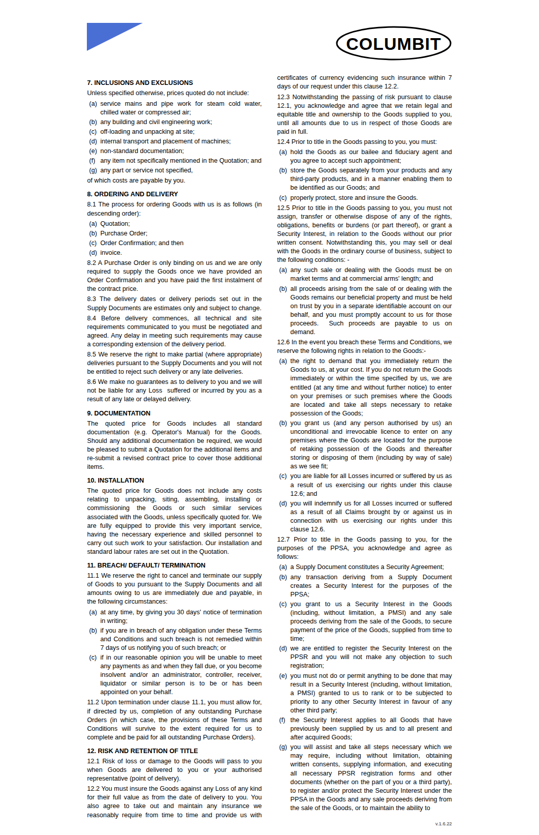COLUMBIT
7. Inclusions and Exclusions
Unless specified otherwise, prices quoted do not include:
(a) service mains and pipe work for steam cold water, chilled water or compressed air;
(b) any building and civil engineering work;
(c) off-loading and unpacking at site;
(d) internal transport and placement of machines;
(e) non-standard documentation;
(f) any item not specifically mentioned in the Quotation; and
(g) any part or service not specified,
of which costs are payable by you.
8. Ordering and Delivery
8.1 The process for ordering Goods with us is as follows (in descending order):
(a) Quotation;
(b) Purchase Order;
(c) Order Confirmation; and then
(d) invoice.
8.2 A Purchase Order is only binding on us and we are only required to supply the Goods once we have provided an Order Confirmation and you have paid the first instalment of the contract price.
8.3 The delivery dates or delivery periods set out in the Supply Documents are estimates only and subject to change.
8.4 Before delivery commences, all technical and site requirements communicated to you must be negotiated and agreed. Any delay in meeting such requirements may cause a corresponding extension of the delivery period.
8.5 We reserve the right to make partial (where appropriate) deliveries pursuant to the Supply Documents and you will not be entitled to reject such delivery or any late deliveries.
8.6 We make no guarantees as to delivery to you and we will not be liable for any Loss suffered or incurred by you as a result of any late or delayed delivery.
9. Documentation
The quoted price for Goods includes all standard documentation (e.g. Operator's Manual) for the Goods. Should any additional documentation be required, we would be pleased to submit a Quotation for the additional items and re-submit a revised contract price to cover those additional items.
10. Installation
The quoted price for Goods does not include any costs relating to unpacking, siting, assembling, installing or commissioning the Goods or such similar services associated with the Goods, unless specifically quoted for. We are fully equipped to provide this very important service, having the necessary experience and skilled personnel to carry out such work to your satisfaction. Our installation and standard labour rates are set out in the Quotation.
11. Breach/ Default/ Termination
11.1 We reserve the right to cancel and terminate our supply of Goods to you pursuant to the Supply Documents and all amounts owing to us are immediately due and payable, in the following circumstances:
(a) at any time, by giving you 30 days' notice of termination in writing;
(b) if you are in breach of any obligation under these Terms and Conditions and such breach is not remedied within 7 days of us notifying you of such breach; or
(c) if in our reasonable opinion you will be unable to meet any payments as and when they fall due, or you become insolvent and/or an administrator, controller, receiver, liquidator or similar person is to be or has been appointed on your behalf.
11.2 Upon termination under clause 11.1, you must allow for, if directed by us, completion of any outstanding Purchase Orders (in which case, the provisions of these Terms and Conditions will survive to the extent required for us to complete and be paid for all outstanding Purchase Orders).
12. Risk and Retention of Title
12.1 Risk of loss or damage to the Goods will pass to you when Goods are delivered to you or your authorised representative (point of delivery).
12.2 You must insure the Goods against any Loss of any kind for their full value as from the date of delivery to you. You also agree to take out and maintain any insurance we reasonably require from time to time and provide us with certificates of currency evidencing such insurance within 7 days of our request under this clause 12.2.
12.3 Notwithstanding the passing of risk pursuant to clause 12.1, you acknowledge and agree that we retain legal and equitable title and ownership to the Goods supplied to you, until all amounts due to us in respect of those Goods are paid in full.
12.4 Prior to title in the Goods passing to you, you must:
(a) hold the Goods as our bailee and fiduciary agent and you agree to accept such appointment;
(b) store the Goods separately from your products and any third-party products, and in a manner enabling them to be identified as our Goods; and
(c) properly protect, store and insure the Goods.
12.5 Prior to title in the Goods passing to you, you must not assign, transfer or otherwise dispose of any of the rights, obligations, benefits or burdens (or part thereof), or grant a Security Interest, in relation to the Goods without our prior written consent. Notwithstanding this, you may sell or deal with the Goods in the ordinary course of business, subject to the following conditions: -
(a) any such sale or dealing with the Goods must be on market terms and at commercial arms' length; and
(b) all proceeds arising from the sale of or dealing with the Goods remains our beneficial property and must be held on trust by you in a separate identifiable account on our behalf, and you must promptly account to us for those proceeds. Such proceeds are payable to us on demand.
12.6 In the event you breach these Terms and Conditions, we reserve the following rights in relation to the Goods:-
(a) the right to demand that you immediately return the Goods to us, at your cost. If you do not return the Goods immediately or within the time specified by us, we are entitled (at any time and without further notice) to enter on your premises or such premises where the Goods are located and take all steps necessary to retake possession of the Goods;
(b) you grant us (and any person authorised by us) an unconditional and irrevocable licence to enter on any premises where the Goods are located for the purpose of retaking possession of the Goods and thereafter storing or disposing of them (including by way of sale) as we see fit;
(c) you are liable for all Losses incurred or suffered by us as a result of us exercising our rights under this clause 12.6; and
(d) you will indemnify us for all Losses incurred or suffered as a result of all Claims brought by or against us in connection with us exercising our rights under this clause 12.6.
12.7 Prior to title in the Goods passing to you, for the purposes of the PPSA, you acknowledge and agree as follows:
(a) a Supply Document constitutes a Security Agreement;
(b) any transaction deriving from a Supply Document creates a Security Interest for the purposes of the PPSA;
(c) you grant to us a Security Interest in the Goods (including, without limitation, a PMSI) and any sale proceeds deriving from the sale of the Goods, to secure payment of the price of the Goods, supplied from time to time;
(d) we are entitled to register the Security Interest on the PPSR and you will not make any objection to such registration;
(e) you must not do or permit anything to be done that may result in a Security Interest (including, without limitation, a PMSI) granted to us to rank or to be subjected to priority to any other Security Interest in favour of any other third party;
(f) the Security Interest applies to all Goods that have previously been supplied by us and to all present and after acquired Goods;
(g) you will assist and take all steps necessary which we may require, including without limitation, obtaining written consents, supplying information, and executing all necessary PPSR registration forms and other documents (whether on the part of you or a third party), to register and/or protect the Security Interest under the PPSA in the Goods and any sale proceeds deriving from the sale of the Goods, or to maintain the ability to
v.1.6.22